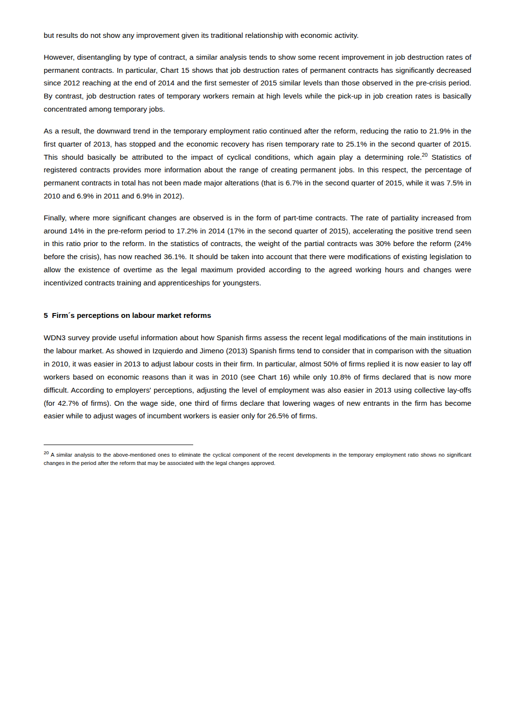but results do not show any improvement given its traditional relationship with economic activity.
However, disentangling by type of contract, a similar analysis tends to show some recent improvement in job destruction rates of permanent contracts. In particular, Chart 15 shows that job destruction rates of permanent contracts has significantly decreased since 2012 reaching at the end of 2014 and the first semester of 2015 similar levels than those observed in the pre-crisis period. By contrast, job destruction rates of temporary workers remain at high levels while the pick-up in job creation rates is basically concentrated among temporary jobs.
As a result, the downward trend in the temporary employment ratio continued after the reform, reducing the ratio to 21.9% in the first quarter of 2013, has stopped and the economic recovery has risen temporary rate to 25.1% in the second quarter of 2015. This should basically be attributed to the impact of cyclical conditions, which again play a determining role.20 Statistics of registered contracts provides more information about the range of creating permanent jobs. In this respect, the percentage of permanent contracts in total has not been made major alterations (that is 6.7% in the second quarter of 2015, while it was 7.5% in 2010 and 6.9% in 2011 and 6.9% in 2012).
Finally, where more significant changes are observed is in the form of part-time contracts. The rate of partiality increased from around 14% in the pre-reform period to 17.2% in 2014 (17% in the second quarter of 2015), accelerating the positive trend seen in this ratio prior to the reform. In the statistics of contracts, the weight of the partial contracts was 30% before the reform (24% before the crisis), has now reached 36.1%. It should be taken into account that there were modifications of existing legislation to allow the existence of overtime as the legal maximum provided according to the agreed working hours and changes were incentivized contracts training and apprenticeships for youngsters.
5 Firm´s perceptions on labour market reforms
WDN3 survey provide useful information about how Spanish firms assess the recent legal modifications of the main institutions in the labour market. As showed in Izquierdo and Jimeno (2013) Spanish firms tend to consider that in comparison with the situation in 2010, it was easier in 2013 to adjust labour costs in their firm. In particular, almost 50% of firms replied it is now easier to lay off workers based on economic reasons than it was in 2010 (see Chart 16) while only 10.8% of firms declared that is now more difficult. According to employers' perceptions, adjusting the level of employment was also easier in 2013 using collective lay-offs (for 42.7% of firms). On the wage side, one third of firms declare that lowering wages of new entrants in the firm has become easier while to adjust wages of incumbent workers is easier only for 26.5% of firms.
20 A similar analysis to the above-mentioned ones to eliminate the cyclical component of the recent developments in the temporary employment ratio shows no significant changes in the period after the reform that may be associated with the legal changes approved.